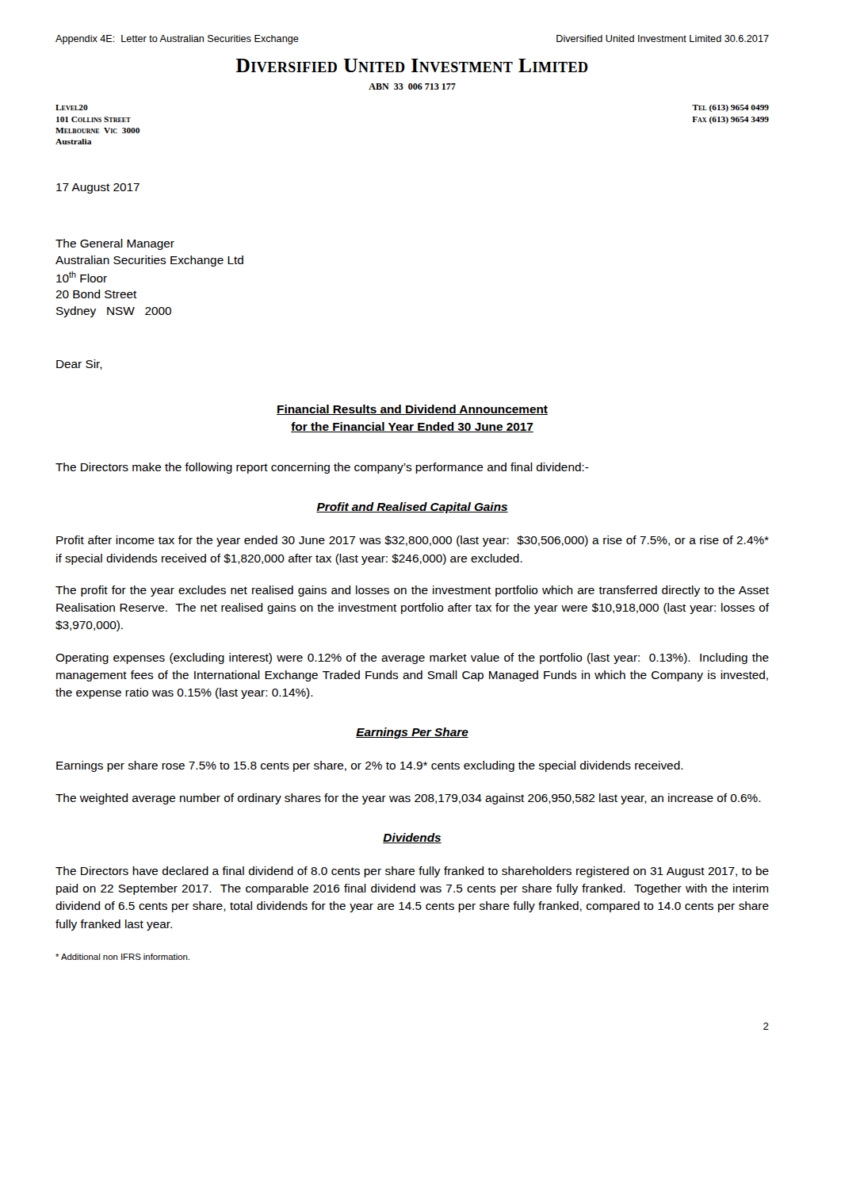Appendix 4E: Letter to Australian Securities Exchange Diversified United Investment Limited 30.6.2017
Diversified United Investment Limited
ABN 33 006 713 177
Level20
101 Collins Street
Melbourne Vic 3000
Australia
Tel (613) 9654 0499
Fax (613) 9654 3499
17 August 2017
The General Manager
Australian Securities Exchange Ltd
10th Floor
20 Bond Street
Sydney NSW 2000
Dear Sir,
Financial Results and Dividend Announcement
for the Financial Year Ended 30 June 2017
The Directors make the following report concerning the company’s performance and final dividend:-
Profit and Realised Capital Gains
Profit after income tax for the year ended 30 June 2017 was $32,800,000 (last year: $30,506,000) a rise of 7.5%, or a rise of 2.4%* if special dividends received of $1,820,000 after tax (last year: $246,000) are excluded.
The profit for the year excludes net realised gains and losses on the investment portfolio which are transferred directly to the Asset Realisation Reserve. The net realised gains on the investment portfolio after tax for the year were $10,918,000 (last year: losses of $3,970,000).
Operating expenses (excluding interest) were 0.12% of the average market value of the portfolio (last year: 0.13%). Including the management fees of the International Exchange Traded Funds and Small Cap Managed Funds in which the Company is invested, the expense ratio was 0.15% (last year: 0.14%).
Earnings Per Share
Earnings per share rose 7.5% to 15.8 cents per share, or 2% to 14.9* cents excluding the special dividends received.
The weighted average number of ordinary shares for the year was 208,179,034 against 206,950,582 last year, an increase of 0.6%.
Dividends
The Directors have declared a final dividend of 8.0 cents per share fully franked to shareholders registered on 31 August 2017, to be paid on 22 September 2017. The comparable 2016 final dividend was 7.5 cents per share fully franked. Together with the interim dividend of 6.5 cents per share, total dividends for the year are 14.5 cents per share fully franked, compared to 14.0 cents per share fully franked last year.
* Additional non IFRS information.
2